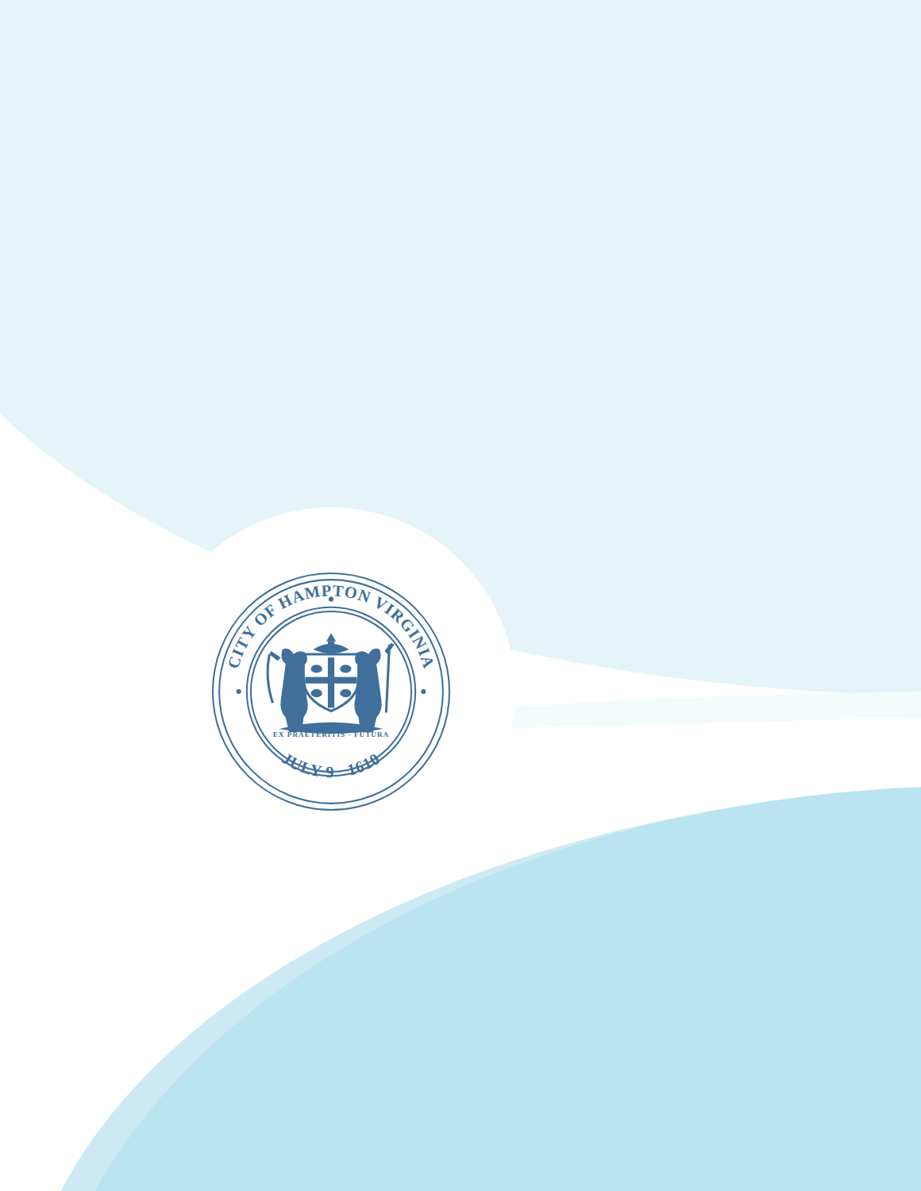City of Hampton, Virginia — July 9, 1610
Seal of the City of Hampton, Virginia Circular seal bearing the words CITY OF HAMPTON VIRGINIA around the top and JULY 9 1610 along the bottom, with a central shield flanked by two figures. CITY OF HAMPTON VIRGINIA JULY 9 1610 EX PRAETERITIS · FUTURA
Official seal of the City of Hampton, Virginia, established July 9, 1610.